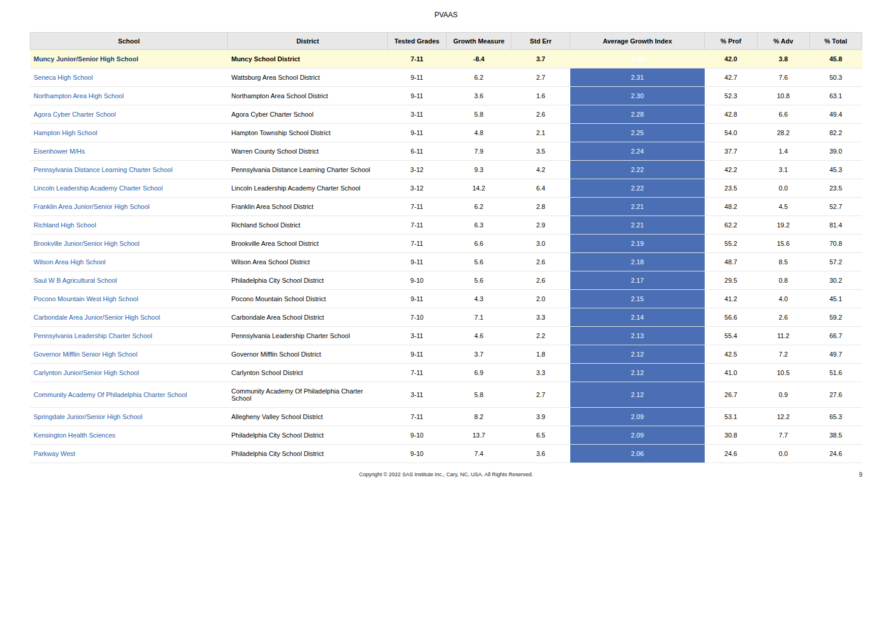PVAAS
| School | District | Tested Grades | Growth Measure | Std Err | Average Growth Index | % Prof | % Adv | % Total |
| --- | --- | --- | --- | --- | --- | --- | --- | --- |
| Muncy Junior/Senior High School | Muncy School District | 7-11 | -8.4 | 3.7 | -2.30 | 42.0 | 3.8 | 45.8 |
| Seneca High School | Wattsburg Area School District | 9-11 | 6.2 | 2.7 | 2.31 | 42.7 | 7.6 | 50.3 |
| Northampton Area High School | Northampton Area School District | 9-11 | 3.6 | 1.6 | 2.30 | 52.3 | 10.8 | 63.1 |
| Agora Cyber Charter School | Agora Cyber Charter School | 3-11 | 5.8 | 2.6 | 2.28 | 42.8 | 6.6 | 49.4 |
| Hampton High School | Hampton Township School District | 9-11 | 4.8 | 2.1 | 2.25 | 54.0 | 28.2 | 82.2 |
| Eisenhower M/Hs | Warren County School District | 6-11 | 7.9 | 3.5 | 2.24 | 37.7 | 1.4 | 39.0 |
| Pennsylvania Distance Learning Charter School | Pennsylvania Distance Learning Charter School | 3-12 | 9.3 | 4.2 | 2.22 | 42.2 | 3.1 | 45.3 |
| Lincoln Leadership Academy Charter School | Lincoln Leadership Academy Charter School | 3-12 | 14.2 | 6.4 | 2.22 | 23.5 | 0.0 | 23.5 |
| Franklin Area Junior/Senior High School | Franklin Area School District | 7-11 | 6.2 | 2.8 | 2.21 | 48.2 | 4.5 | 52.7 |
| Richland High School | Richland School District | 7-11 | 6.3 | 2.9 | 2.21 | 62.2 | 19.2 | 81.4 |
| Brookville Junior/Senior High School | Brookville Area School District | 7-11 | 6.6 | 3.0 | 2.19 | 55.2 | 15.6 | 70.8 |
| Wilson Area High School | Wilson Area School District | 9-11 | 5.6 | 2.6 | 2.18 | 48.7 | 8.5 | 57.2 |
| Saul W B Agricultural School | Philadelphia City School District | 9-10 | 5.6 | 2.6 | 2.17 | 29.5 | 0.8 | 30.2 |
| Pocono Mountain West High School | Pocono Mountain School District | 9-11 | 4.3 | 2.0 | 2.15 | 41.2 | 4.0 | 45.1 |
| Carbondale Area Junior/Senior High School | Carbondale Area School District | 7-10 | 7.1 | 3.3 | 2.14 | 56.6 | 2.6 | 59.2 |
| Pennsylvania Leadership Charter School | Pennsylvania Leadership Charter School | 3-11 | 4.6 | 2.2 | 2.13 | 55.4 | 11.2 | 66.7 |
| Governor Mifflin Senior High School | Governor Mifflin School District | 9-11 | 3.7 | 1.8 | 2.12 | 42.5 | 7.2 | 49.7 |
| Carlynton Junior/Senior High School | Carlynton School District | 7-11 | 6.9 | 3.3 | 2.12 | 41.0 | 10.5 | 51.6 |
| Community Academy Of Philadelphia Charter School | Community Academy Of Philadelphia Charter School | 3-11 | 5.8 | 2.7 | 2.12 | 26.7 | 0.9 | 27.6 |
| Springdale Junior/Senior High School | Allegheny Valley School District | 7-11 | 8.2 | 3.9 | 2.09 | 53.1 | 12.2 | 65.3 |
| Kensington Health Sciences | Philadelphia City School District | 9-10 | 13.7 | 6.5 | 2.09 | 30.8 | 7.7 | 38.5 |
| Parkway West | Philadelphia City School District | 9-10 | 7.4 | 3.6 | 2.06 | 24.6 | 0.0 | 24.6 |
Copyright © 2022 SAS Institute Inc., Cary, NC, USA. All Rights Reserved. 9